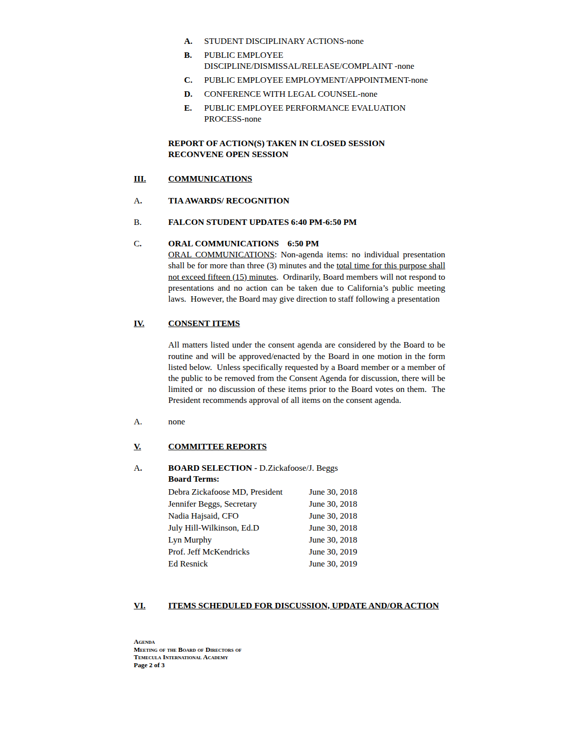A. STUDENT DISCIPLINARY ACTIONS-none
B. PUBLIC EMPLOYEE DISCIPLINE/DISMISSAL/RELEASE/COMPLAINT -none
C. PUBLIC EMPLOYEE EMPLOYMENT/APPOINTMENT-none
D. CONFERENCE WITH LEGAL COUNSEL-none
E. PUBLIC EMPLOYEE PERFORMANCE EVALUATION PROCESS-none
REPORT OF ACTION(S) TAKEN IN CLOSED SESSION
RECONVENE OPEN SESSION
III.
COMMUNICATIONS
A.
TIA AWARDS/ RECOGNITION
B.
FALCON STUDENT UPDATES 6:40 PM-6:50 PM
C.
ORAL COMMUNICATIONS 6:50 PM
ORAL COMMUNICATIONS: Non-agenda items: no individual presentation shall be for more than three (3) minutes and the total time for this purpose shall not exceed fifteen (15) minutes. Ordinarily, Board members will not respond to presentations and no action can be taken due to California’s public meeting laws. However, the Board may give direction to staff following a presentation
IV.
CONSENT ITEMS
All matters listed under the consent agenda are considered by the Board to be routine and will be approved/enacted by the Board in one motion in the form listed below. Unless specifically requested by a Board member or a member of the public to be removed from the Consent Agenda for discussion, there will be limited or no discussion of these items prior to the Board votes on them. The President recommends approval of all items on the consent agenda.
A.
none
V.
COMMITTEE REPORTS
A.
BOARD SELECTION - D.Zickafoose/J. Beggs
Board Terms:
| Debra Zickafoose MD, President | June 30, 2018 |
| Jennifer Beggs, Secretary | June 30, 2018 |
| Nadia Hajsaid, CFO | June 30, 2018 |
| July Hill-Wilkinson, Ed.D | June 30, 2018 |
| Lyn Murphy | June 30, 2018 |
| Prof. Jeff McKendricks | June 30, 2019 |
| Ed Resnick | June 30, 2019 |
VI.
ITEMS SCHEDULED FOR DISCUSSION, UPDATE AND/OR ACTION
Agenda
Meeting of the Board of Directors of
Temecula International Academy
Page 2 of 3